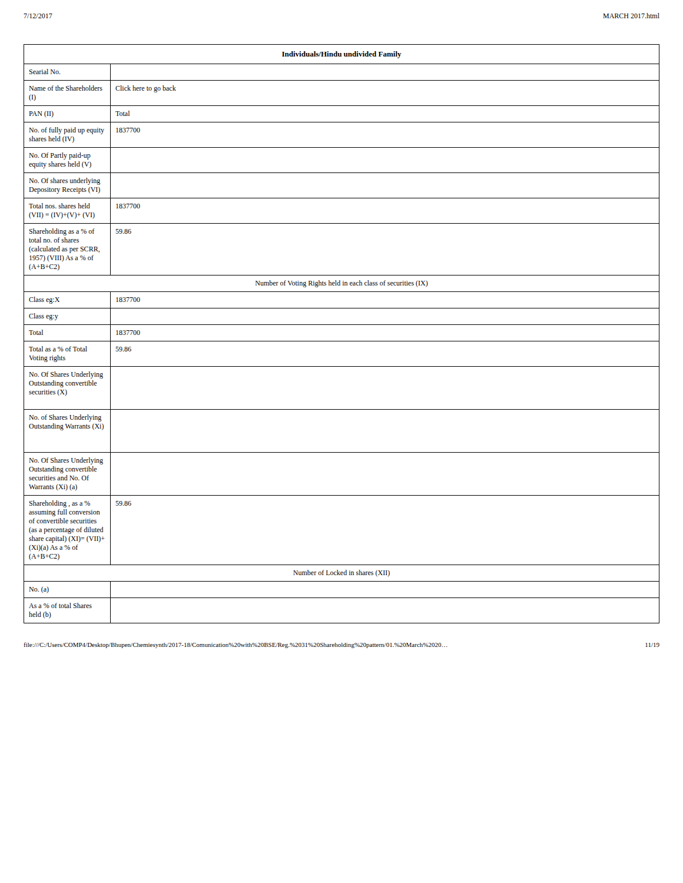7/12/2017 MARCH 2017.html
| Individuals/Hindu undivided Family |
| Searial No. | |
| Name of the Shareholders (I) | Click here to go back |
| PAN (II) | Total |
| No. of fully paid up equity shares held (IV) | 1837700 |
| No. Of Partly paid-up equity shares held (V) | |
| No. Of shares underlying Depository Receipts (VI) | |
| Total nos. shares held (VII) = (IV)+(V)+ (VI) | 1837700 |
| Shareholding as a % of total no. of shares (calculated as per SCRR, 1957) (VIII) As a % of (A+B+C2) | 59.86 |
| Number of Voting Rights held in each class of securities (IX) |
| Class eg:X | 1837700 |
| Class eg:y | |
| Total | 1837700 |
| Total as a % of Total Voting rights | 59.86 |
| No. Of Shares Underlying Outstanding convertible securities (X) | |
| No. of Shares Underlying Outstanding Warrants (Xi) | |
| No. Of Shares Underlying Outstanding convertible securities and No. Of Warrants (Xi) (a) | |
| Shareholding , as a % assuming full conversion of convertible securities (as a percentage of diluted share capital) (XI)= (VII)+(Xi)(a) As a % of (A+B+C2) | 59.86 |
| Number of Locked in shares (XII) |
| No. (a) | |
| As a % of total Shares held (b) | |
file:///C:/Users/COMP4/Desktop/Bhupen/Chemiesynth/2017-18/Comunication%20with%20BSE/Reg.%2031%20Shareholding%20pattern/01.%20March%2020… 11/19